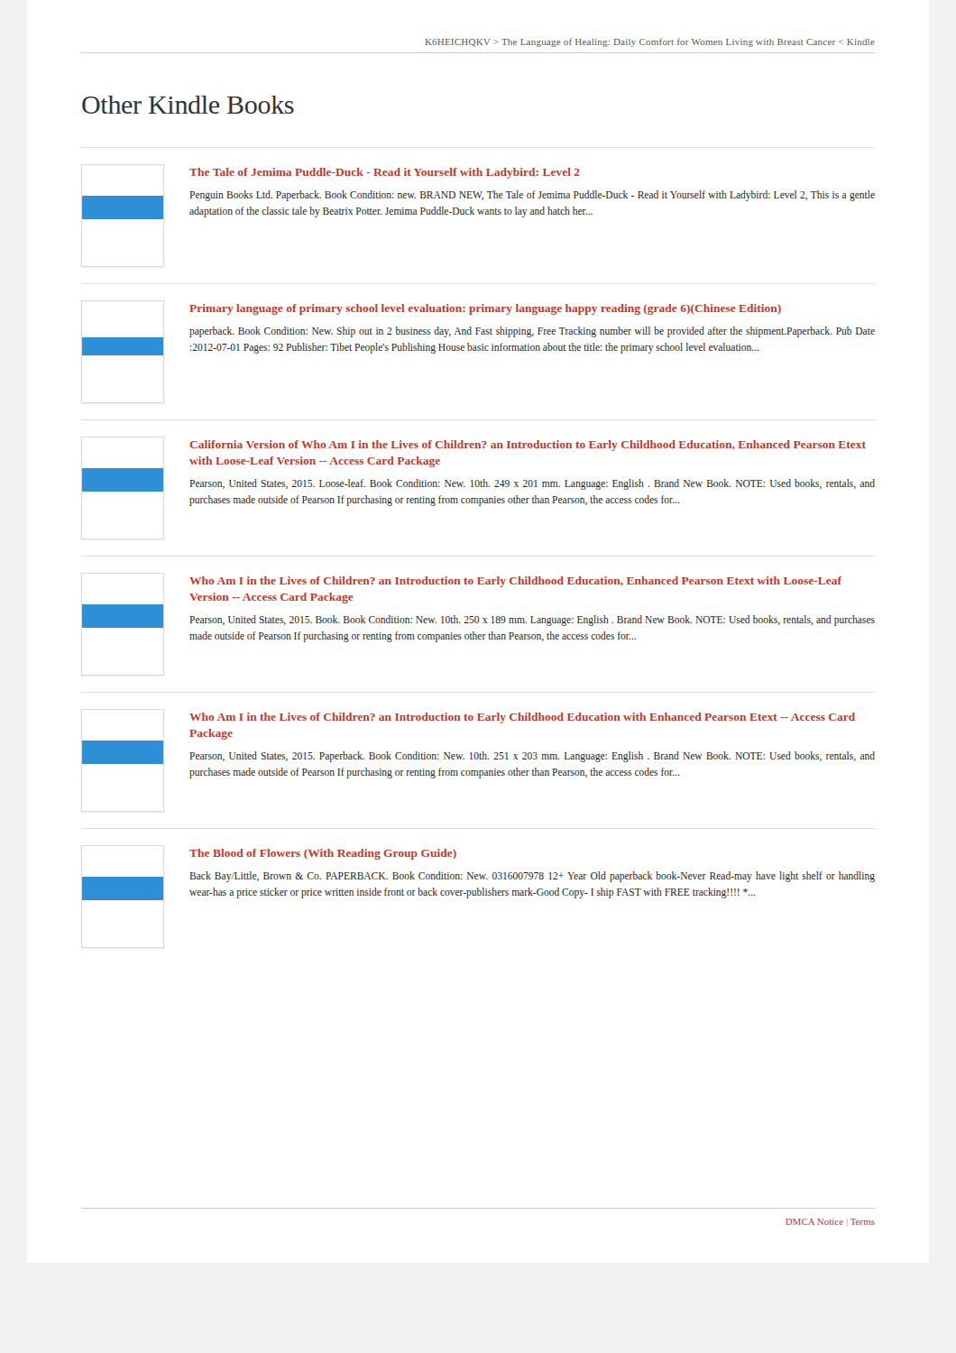K6HEICHQKV > The Language of Healing: Daily Comfort for Women Living with Breast Cancer < Kindle
Other Kindle Books
The Tale of Jemima Puddle-Duck - Read it Yourself with Ladybird: Level 2
Penguin Books Ltd. Paperback. Book Condition: new. BRAND NEW, The Tale of Jemima Puddle-Duck - Read it Yourself with Ladybird: Level 2, This is a gentle adaptation of the classic tale by Beatrix Potter. Jemima Puddle-Duck wants to lay and hatch her...
Primary language of primary school level evaluation: primary language happy reading (grade 6)(Chinese Edition)
paperback. Book Condition: New. Ship out in 2 business day, And Fast shipping, Free Tracking number will be provided after the shipment.Paperback. Pub Date :2012-07-01 Pages: 92 Publisher: Tibet People's Publishing House basic information about the title: the primary school level evaluation...
California Version of Who Am I in the Lives of Children? an Introduction to Early Childhood Education, Enhanced Pearson Etext with Loose-Leaf Version -- Access Card Package
Pearson, United States, 2015. Loose-leaf. Book Condition: New. 10th. 249 x 201 mm. Language: English . Brand New Book. NOTE: Used books, rentals, and purchases made outside of Pearson If purchasing or renting from companies other than Pearson, the access codes for...
Who Am I in the Lives of Children? an Introduction to Early Childhood Education, Enhanced Pearson Etext with Loose-Leaf Version -- Access Card Package
Pearson, United States, 2015. Book. Book Condition: New. 10th. 250 x 189 mm. Language: English . Brand New Book. NOTE: Used books, rentals, and purchases made outside of Pearson If purchasing or renting from companies other than Pearson, the access codes for...
Who Am I in the Lives of Children? an Introduction to Early Childhood Education with Enhanced Pearson Etext -- Access Card Package
Pearson, United States, 2015. Paperback. Book Condition: New. 10th. 251 x 203 mm. Language: English . Brand New Book. NOTE: Used books, rentals, and purchases made outside of Pearson If purchasing or renting from companies other than Pearson, the access codes for...
The Blood of Flowers (With Reading Group Guide)
Back Bay/Little, Brown & Co. PAPERBACK. Book Condition: New. 0316007978 12+ Year Old paperback book-Never Read-may have light shelf or handling wear-has a price sticker or price written inside front or back cover-publishers mark-Good Copy- I ship FAST with FREE tracking!!!! *...
DMCA Notice | Terms